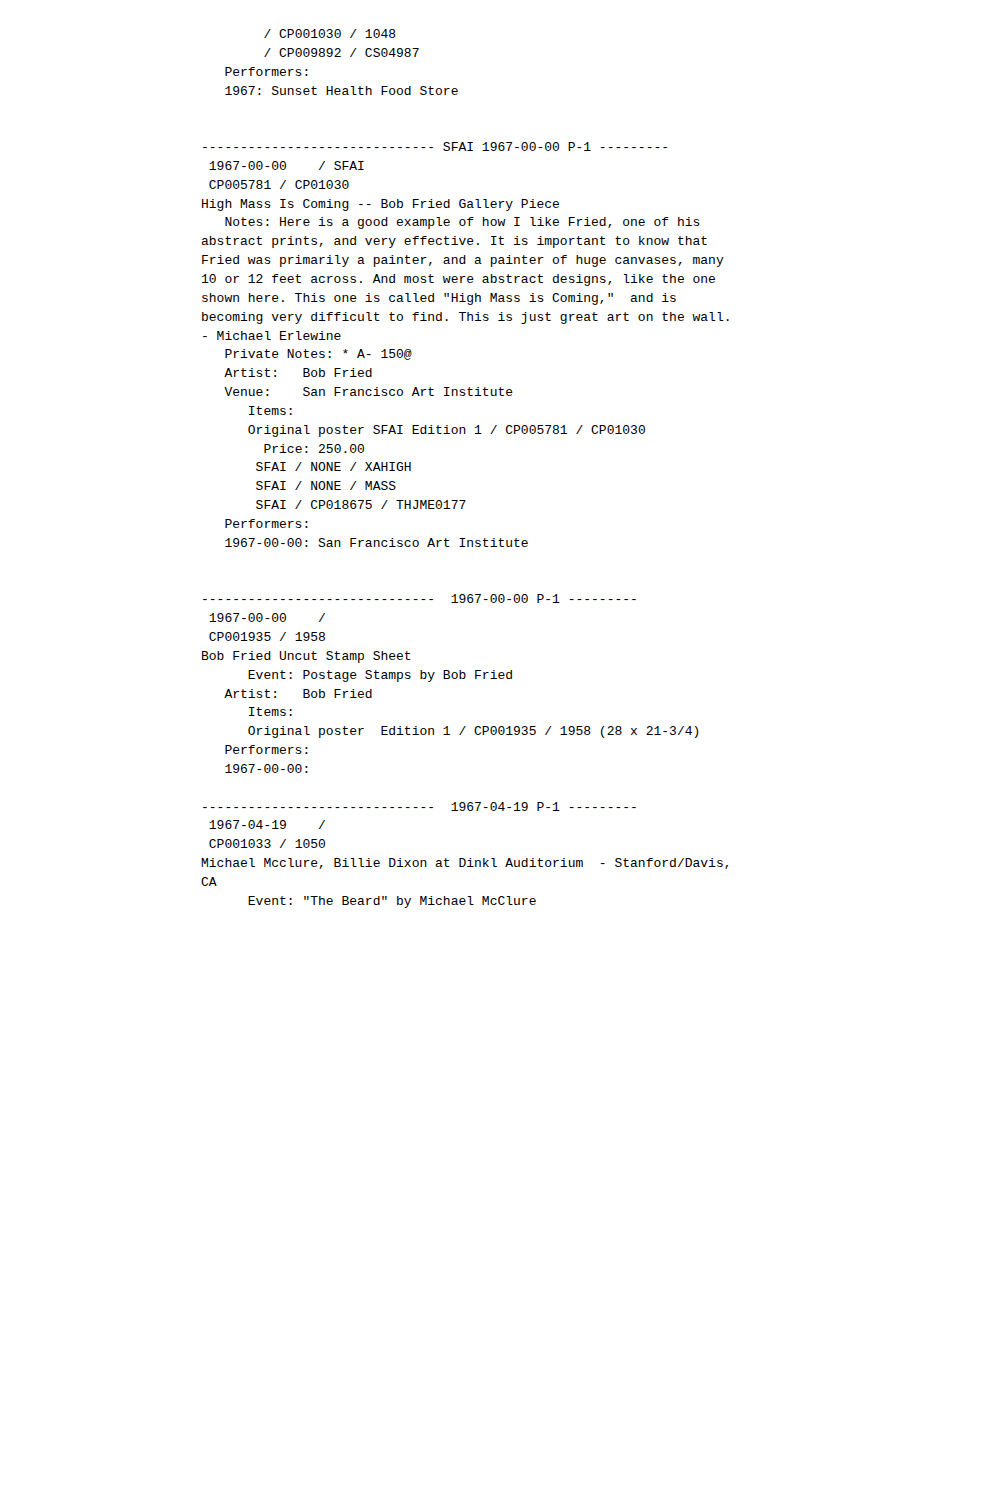/ CP001030 / 1048
        / CP009892 / CS04987
   Performers:
   1967: Sunset Health Food Store


------------------------------ SFAI 1967-00-00 P-1 ---------
 1967-00-00    / SFAI 
 CP005781 / CP01030
High Mass Is Coming -- Bob Fried Gallery Piece
   Notes: Here is a good example of how I like Fried, one of his 
abstract prints, and very effective. It is important to know that 
Fried was primarily a painter, and a painter of huge canvases, many 
10 or 12 feet across. And most were abstract designs, like the one 
shown here. This one is called "High Mass is Coming,"  and is 
becoming very difficult to find. This is just great art on the wall. 
- Michael Erlewine
   Private Notes: * A- 150@
   Artist:   Bob Fried
   Venue:    San Francisco Art Institute
      Items:
      Original poster SFAI Edition 1 / CP005781 / CP01030
        Price: 250.00
       SFAI / NONE / XAHIGH
       SFAI / NONE / MASS
       SFAI / CP018675 / THJME0177
   Performers:
   1967-00-00: San Francisco Art Institute


------------------------------  1967-00-00 P-1 ---------
 1967-00-00    / 
 CP001935 / 1958
Bob Fried Uncut Stamp Sheet
      Event: Postage Stamps by Bob Fried
   Artist:   Bob Fried
      Items:
      Original poster  Edition 1 / CP001935 / 1958 (28 x 21-3/4)
   Performers:
   1967-00-00:

------------------------------  1967-04-19 P-1 ---------
 1967-04-19    / 
 CP001033 / 1050
Michael Mcclure, Billie Dixon at Dinkl Auditorium  - Stanford/Davis, 
CA
      Event: "The Beard" by Michael McClure